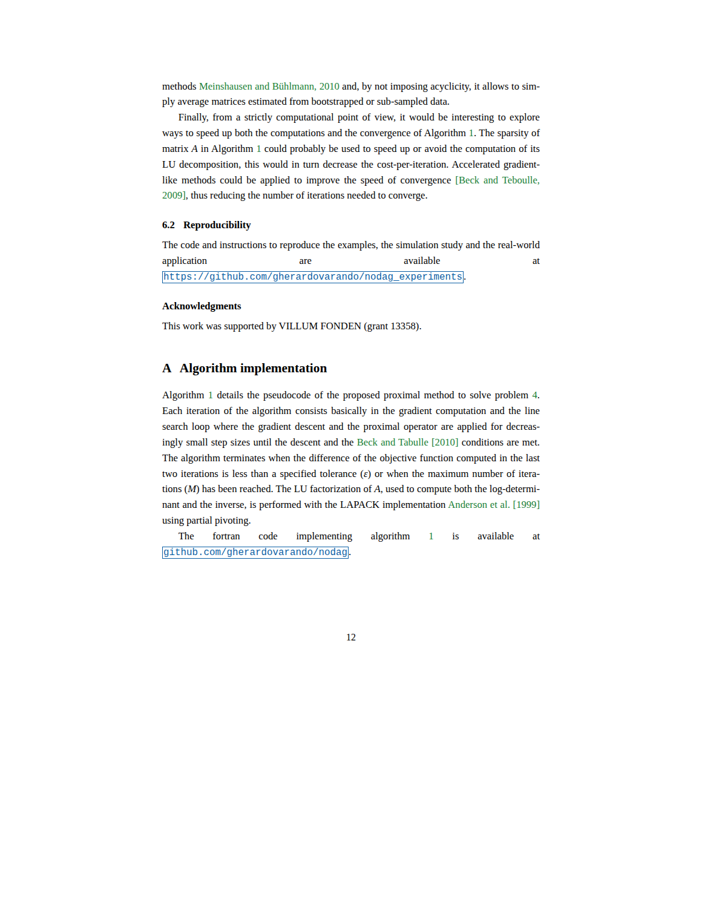methods Meinshausen and Bühlmann, 2010 and, by not imposing acyclicity, it allows to simply average matrices estimated from bootstrapped or sub-sampled data.
Finally, from a strictly computational point of view, it would be interesting to explore ways to speed up both the computations and the convergence of Algorithm 1. The sparsity of matrix A in Algorithm 1 could probably be used to speed up or avoid the computation of its LU decomposition, this would in turn decrease the cost-per-iteration. Accelerated gradient-like methods could be applied to improve the speed of convergence [Beck and Teboulle, 2009], thus reducing the number of iterations needed to converge.
6.2 Reproducibility
The code and instructions to reproduce the examples, the simulation study and the real-world application are available at https://github.com/gherardovarando/nodag_experiments.
Acknowledgments
This work was supported by VILLUM FONDEN (grant 13358).
AAlgorithm implementation
Algorithm 1 details the pseudocode of the proposed proximal method to solve problem 4. Each iteration of the algorithm consists basically in the gradient computation and the line search loop where the gradient descent and the proximal operator are applied for decreasingly small step sizes until the descent and the Beck and Tabulle [2010] conditions are met. The algorithm terminates when the difference of the objective function computed in the last two iterations is less than a specified tolerance (ε) or when the maximum number of iterations (M) has been reached. The LU factorization of A, used to compute both the log-determinant and the inverse, is performed with the LAPACK implementation Anderson et al. [1999] using partial pivoting.
The fortran code implementing algorithm 1 is available at github.com/gherardovarando/nodag.
12